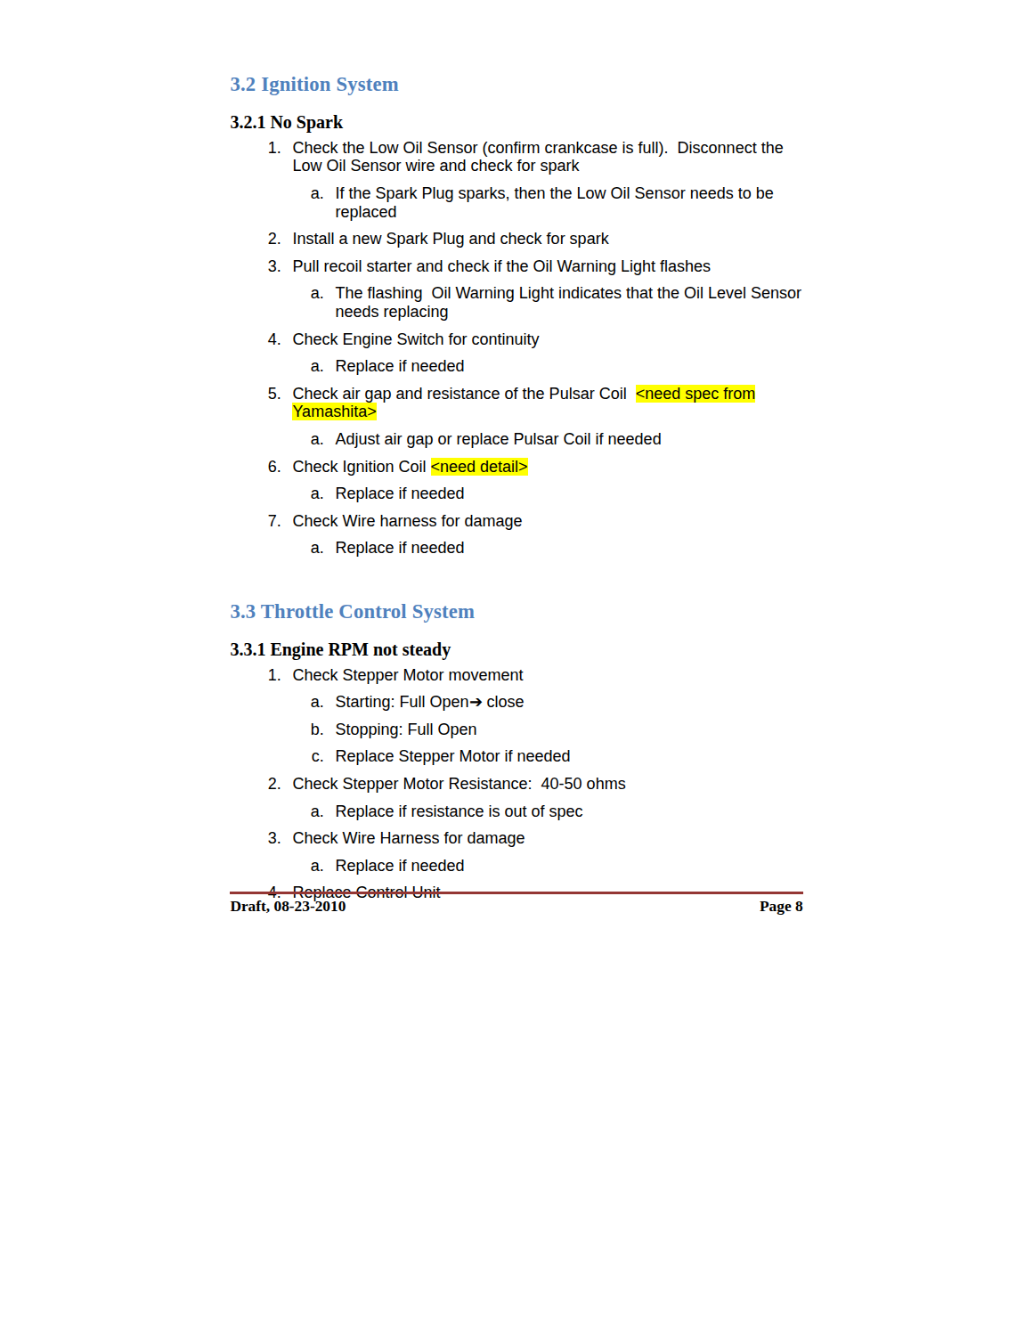3.2 Ignition System
3.2.1 No Spark
Check the Low Oil Sensor (confirm crankcase is full). Disconnect the Low Oil Sensor wire and check for spark
If the Spark Plug sparks, then the Low Oil Sensor needs to be replaced
Install a new Spark Plug and check for spark
Pull recoil starter and check if the Oil Warning Light flashes
The flashing Oil Warning Light indicates that the Oil Level Sensor needs replacing
Check Engine Switch for continuity
Replace if needed
Check air gap and resistance of the Pulsar Coil <need spec from Yamashita>
Adjust air gap or replace Pulsar Coil if needed
Check Ignition Coil <need detail>
Replace if needed
Check Wire harness for damage
Replace if needed
3.3 Throttle Control System
3.3.1 Engine RPM not steady
Check Stepper Motor movement
Starting: Full Open➔ close
Stopping: Full Open
Replace Stepper Motor if needed
Check Stepper Motor Resistance: 40-50 ohms
Replace if resistance is out of spec
Check Wire Harness for damage
Replace if needed
Replace Control Unit
Draft, 08-23-2010 Page 8